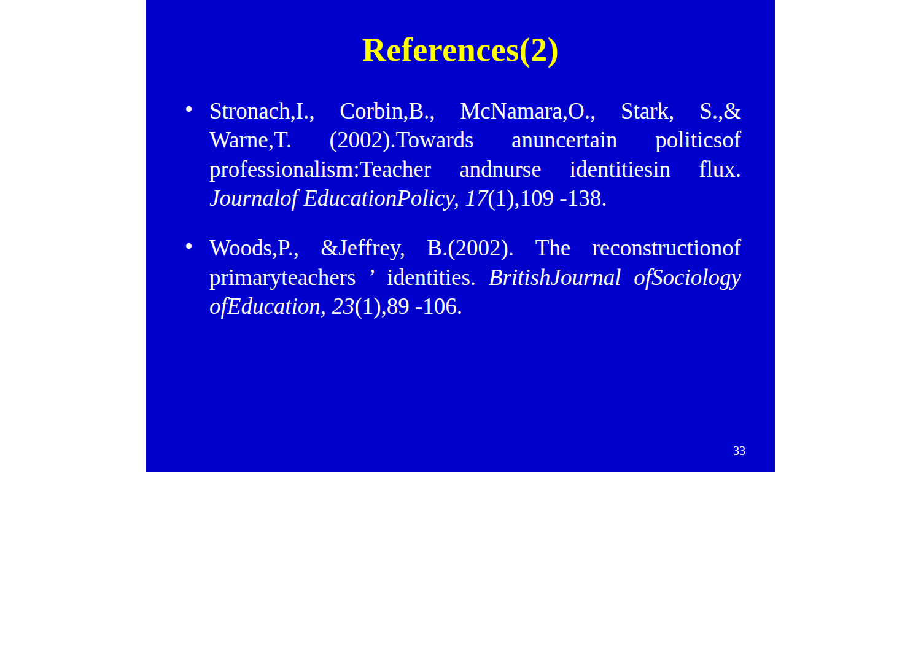References(2)
Stronach,I., Corbin,B., McNamara,O., Stark, S.,& Warne,T. (2002).Towards anuncertain politicsof professionalism:Teacher andnurse identitiesin flux. Journalof EducationPolicy, 17(1),109 -138.
Woods,P., &Jeffrey, B.(2002). The reconstructionof primaryteachers ’ identities. BritishJournal ofSociology ofEducation, 23(1),89 -106.
33